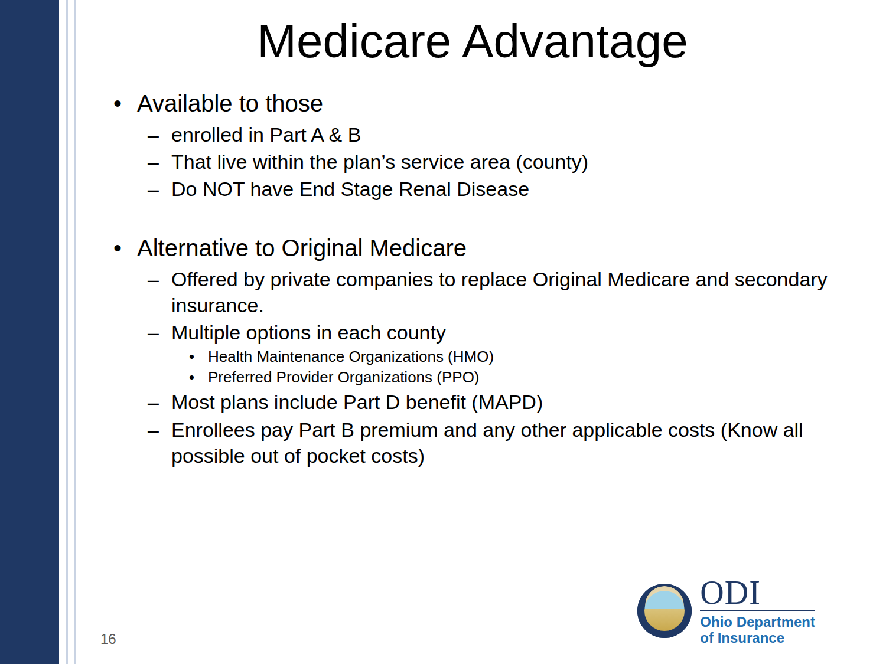Medicare Advantage
Available to those
enrolled in Part A & B
That live within the plan’s service area (county)
Do NOT have End Stage Renal Disease
Alternative to Original Medicare
Offered by private companies to replace Original Medicare and secondary insurance.
Multiple options in each county
Health Maintenance Organizations (HMO)
Preferred Provider Organizations (PPO)
Most plans include Part D benefit (MAPD)
Enrollees pay Part B premium and any other applicable costs (Know all possible out of pocket costs)
16
ODI
Ohio Department
of Insurance